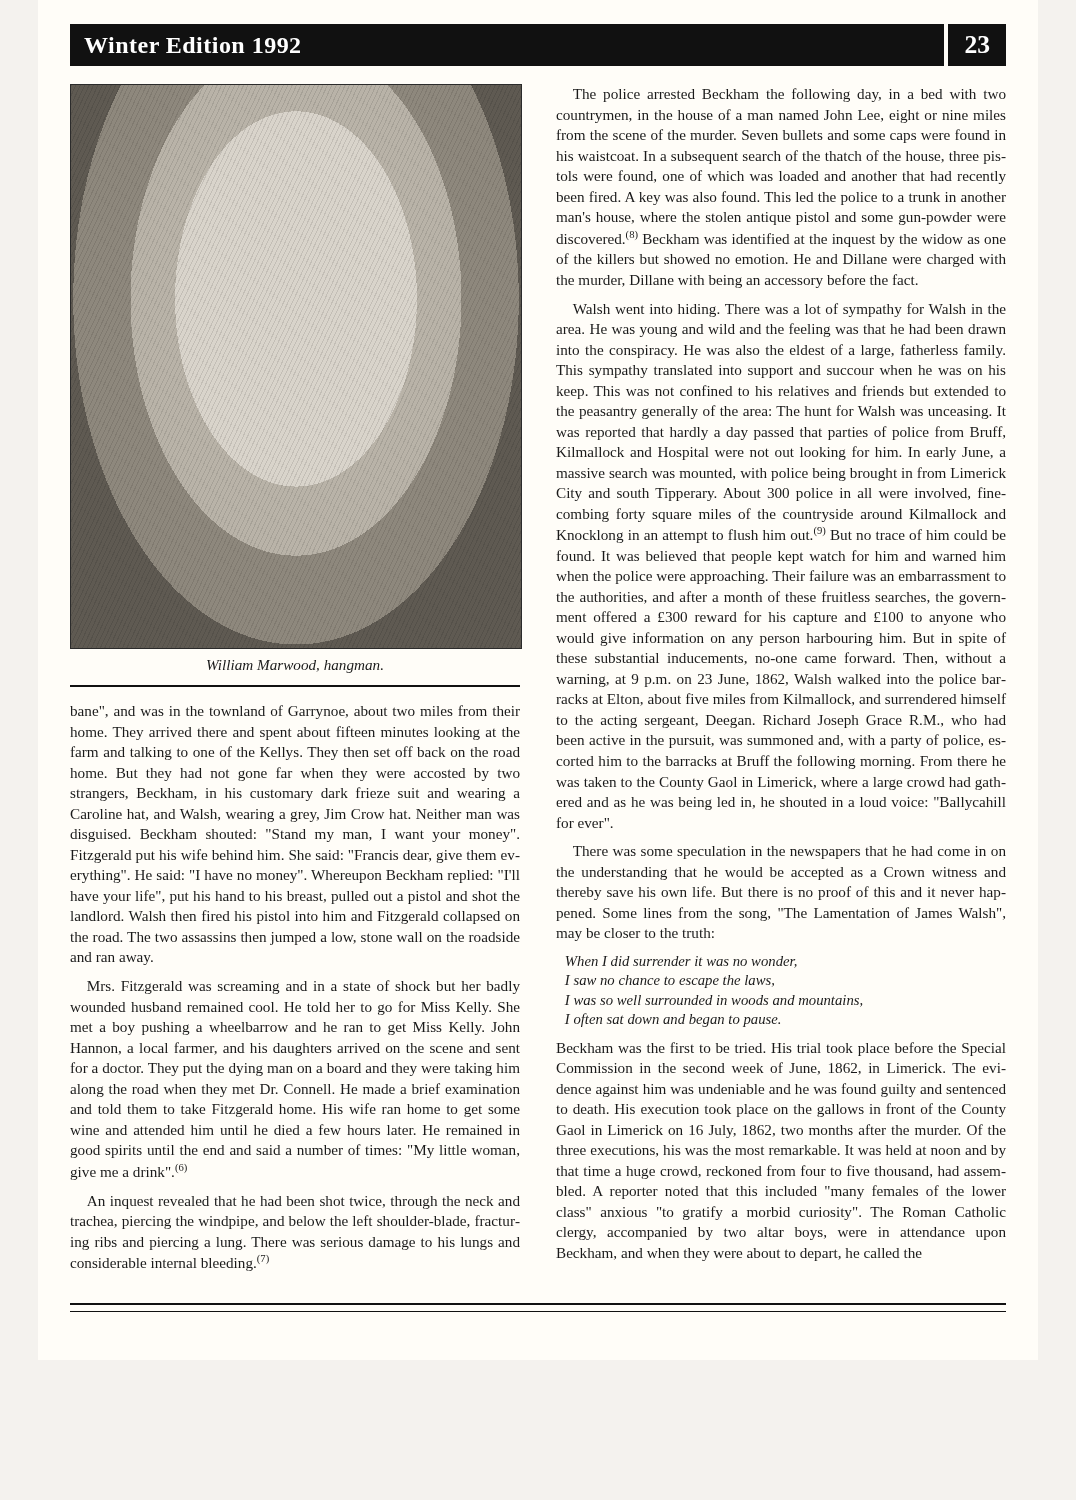Winter Edition 1992
23
William Marwood, hangman.
bane", and was in the townland of Garrynoe, about two miles from their home. They arrived there and spent about fifteen minutes looking at the farm and talking to one of the Kellys. They then set off back on the road home. But they had not gone far when they were accosted by two strangers, Beckham, in his customary dark frieze suit and wearing a Caroline hat, and Walsh, wearing a grey, Jim Crow hat. Neither man was disguised. Beckham shouted: "Stand my man, I want your money". Fitzgerald put his wife behind him. She said: "Francis dear, give them everything". He said: "I have no money". Whereupon Beckham replied: "I'll have your life", put his hand to his breast, pulled out a pistol and shot the landlord. Walsh then fired his pistol into him and Fitzgerald collapsed on the road. The two assassins then jumped a low, stone wall on the roadside and ran away.
Mrs. Fitzgerald was screaming and in a state of shock but her badly wounded husband remained cool. He told her to go for Miss Kelly. She met a boy pushing a wheelbarrow and he ran to get Miss Kelly. John Hannon, a local farmer, and his daughters arrived on the scene and sent for a doctor. They put the dying man on a board and they were taking him along the road when they met Dr. Connell. He made a brief examination and told them to take Fitzgerald home. His wife ran home to get some wine and attended him until he died a few hours later. He remained in good spirits until the end and said a number of times: "My little woman, give me a drink".(6)
An inquest revealed that he had been shot twice, through the neck and trachea, piercing the windpipe, and below the left shoulder-blade, fracturing ribs and piercing a lung. There was serious damage to his lungs and considerable internal bleeding.(7)
The police arrested Beckham the following day, in a bed with two countrymen, in the house of a man named John Lee, eight or nine miles from the scene of the murder. Seven bullets and some caps were found in his waistcoat. In a subsequent search of the thatch of the house, three pistols were found, one of which was loaded and another that had recently been fired. A key was also found. This led the police to a trunk in another man's house, where the stolen antique pistol and some gun-powder were discovered.(8) Beckham was identified at the inquest by the widow as one of the killers but showed no emotion. He and Dillane were charged with the murder, Dillane with being an accessory before the fact.
Walsh went into hiding. There was a lot of sympathy for Walsh in the area. He was young and wild and the feeling was that he had been drawn into the conspiracy. He was also the eldest of a large, fatherless family. This sympathy translated into support and succour when he was on his keep. This was not confined to his relatives and friends but extended to the peasantry generally of the area: The hunt for Walsh was unceasing. It was reported that hardly a day passed that parties of police from Bruff, Kilmallock and Hospital were not out looking for him. In early June, a massive search was mounted, with police being brought in from Limerick City and south Tipperary. About 300 police in all were involved, fine-combing forty square miles of the countryside around Kilmallock and Knocklong in an attempt to flush him out.(9) But no trace of him could be found. It was believed that people kept watch for him and warned him when the police were approaching. Their failure was an embarrassment to the authorities, and after a month of these fruitless searches, the government offered a £300 reward for his capture and £100 to anyone who would give information on any person harbouring him. But in spite of these substantial inducements, no-one came forward. Then, without a warning, at 9 p.m. on 23 June, 1862, Walsh walked into the police barracks at Elton, about five miles from Kilmallock, and surrendered himself to the acting sergeant, Deegan. Richard Joseph Grace R.M., who had been active in the pursuit, was summoned and, with a party of police, escorted him to the barracks at Bruff the following morning. From there he was taken to the County Gaol in Limerick, where a large crowd had gathered and as he was being led in, he shouted in a loud voice: "Ballycahill for ever".
There was some speculation in the newspapers that he had come in on the understanding that he would be accepted as a Crown witness and thereby save his own life. But there is no proof of this and it never happened. Some lines from the song, "The Lamentation of James Walsh", may be closer to the truth:
When I did surrender it was no wonder,
I saw no chance to escape the laws,
I was so well surrounded in woods and mountains,
I often sat down and began to pause.
Beckham was the first to be tried. His trial took place before the Special Commission in the second week of June, 1862, in Limerick. The evidence against him was undeniable and he was found guilty and sentenced to death. His execution took place on the gallows in front of the County Gaol in Limerick on 16 July, 1862, two months after the murder. Of the three executions, his was the most remarkable. It was held at noon and by that time a huge crowd, reckoned from four to five thousand, had assembled. A reporter noted that this included "many females of the lower class" anxious "to gratify a morbid curiosity". The Roman Catholic clergy, accompanied by two altar boys, were in attendance upon Beckham, and when they were about to depart, he called the